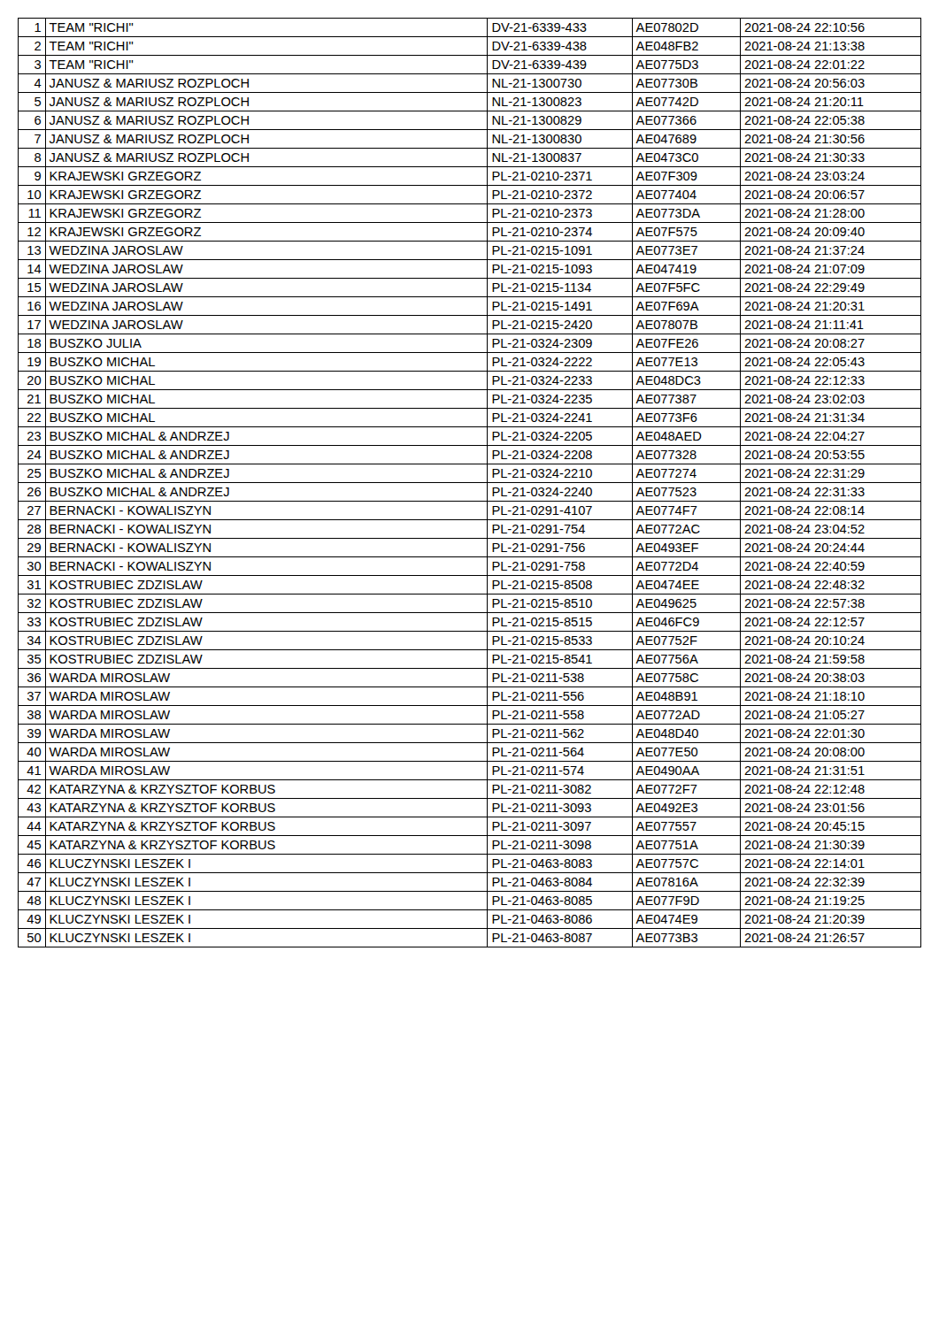| 1 | TEAM "RICHI" | DV-21-6339-433 | AE07802D | 2021-08-24 22:10:56 |
| 2 | TEAM "RICHI" | DV-21-6339-438 | AE048FB2 | 2021-08-24 21:13:38 |
| 3 | TEAM "RICHI" | DV-21-6339-439 | AE0775D3 | 2021-08-24 22:01:22 |
| 4 | JANUSZ & MARIUSZ ROZPLOCH | NL-21-1300730 | AE07730B | 2021-08-24 20:56:03 |
| 5 | JANUSZ & MARIUSZ ROZPLOCH | NL-21-1300823 | AE07742D | 2021-08-24 21:20:11 |
| 6 | JANUSZ & MARIUSZ ROZPLOCH | NL-21-1300829 | AE077366 | 2021-08-24 22:05:38 |
| 7 | JANUSZ & MARIUSZ ROZPLOCH | NL-21-1300830 | AE047689 | 2021-08-24 21:30:56 |
| 8 | JANUSZ & MARIUSZ ROZPLOCH | NL-21-1300837 | AE0473C0 | 2021-08-24 21:30:33 |
| 9 | KRAJEWSKI GRZEGORZ | PL-21-0210-2371 | AE07F309 | 2021-08-24 23:03:24 |
| 10 | KRAJEWSKI GRZEGORZ | PL-21-0210-2372 | AE077404 | 2021-08-24 20:06:57 |
| 11 | KRAJEWSKI GRZEGORZ | PL-21-0210-2373 | AE0773DA | 2021-08-24 21:28:00 |
| 12 | KRAJEWSKI GRZEGORZ | PL-21-0210-2374 | AE07F575 | 2021-08-24 20:09:40 |
| 13 | WEDZINA JAROSLAW | PL-21-0215-1091 | AE0773E7 | 2021-08-24 21:37:24 |
| 14 | WEDZINA JAROSLAW | PL-21-0215-1093 | AE047419 | 2021-08-24 21:07:09 |
| 15 | WEDZINA JAROSLAW | PL-21-0215-1134 | AE07F5FC | 2021-08-24 22:29:49 |
| 16 | WEDZINA JAROSLAW | PL-21-0215-1491 | AE07F69A | 2021-08-24 21:20:31 |
| 17 | WEDZINA JAROSLAW | PL-21-0215-2420 | AE07807B | 2021-08-24 21:11:41 |
| 18 | BUSZKO JULIA | PL-21-0324-2309 | AE07FE26 | 2021-08-24 20:08:27 |
| 19 | BUSZKO MICHAL | PL-21-0324-2222 | AE077E13 | 2021-08-24 22:05:43 |
| 20 | BUSZKO MICHAL | PL-21-0324-2233 | AE048DC3 | 2021-08-24 22:12:33 |
| 21 | BUSZKO MICHAL | PL-21-0324-2235 | AE077387 | 2021-08-24 23:02:03 |
| 22 | BUSZKO MICHAL | PL-21-0324-2241 | AE0773F6 | 2021-08-24 21:31:34 |
| 23 | BUSZKO MICHAL & ANDRZEJ | PL-21-0324-2205 | AE048AED | 2021-08-24 22:04:27 |
| 24 | BUSZKO MICHAL & ANDRZEJ | PL-21-0324-2208 | AE077328 | 2021-08-24 20:53:55 |
| 25 | BUSZKO MICHAL & ANDRZEJ | PL-21-0324-2210 | AE077274 | 2021-08-24 22:31:29 |
| 26 | BUSZKO MICHAL & ANDRZEJ | PL-21-0324-2240 | AE077523 | 2021-08-24 22:31:33 |
| 27 | BERNACKI - KOWALISZYN | PL-21-0291-4107 | AE0774F7 | 2021-08-24 22:08:14 |
| 28 | BERNACKI - KOWALISZYN | PL-21-0291-754 | AE0772AC | 2021-08-24 23:04:52 |
| 29 | BERNACKI - KOWALISZYN | PL-21-0291-756 | AE0493EF | 2021-08-24 20:24:44 |
| 30 | BERNACKI - KOWALISZYN | PL-21-0291-758 | AE0772D4 | 2021-08-24 22:40:59 |
| 31 | KOSTRUBIEC ZDZISLAW | PL-21-0215-8508 | AE0474EE | 2021-08-24 22:48:32 |
| 32 | KOSTRUBIEC ZDZISLAW | PL-21-0215-8510 | AE049625 | 2021-08-24 22:57:38 |
| 33 | KOSTRUBIEC ZDZISLAW | PL-21-0215-8515 | AE046FC9 | 2021-08-24 22:12:57 |
| 34 | KOSTRUBIEC ZDZISLAW | PL-21-0215-8533 | AE07752F | 2021-08-24 20:10:24 |
| 35 | KOSTRUBIEC ZDZISLAW | PL-21-0215-8541 | AE07756A | 2021-08-24 21:59:58 |
| 36 | WARDA MIROSLAW | PL-21-0211-538 | AE07758C | 2021-08-24 20:38:03 |
| 37 | WARDA MIROSLAW | PL-21-0211-556 | AE048B91 | 2021-08-24 21:18:10 |
| 38 | WARDA MIROSLAW | PL-21-0211-558 | AE0772AD | 2021-08-24 21:05:27 |
| 39 | WARDA MIROSLAW | PL-21-0211-562 | AE048D40 | 2021-08-24 22:01:30 |
| 40 | WARDA MIROSLAW | PL-21-0211-564 | AE077E50 | 2021-08-24 20:08:00 |
| 41 | WARDA MIROSLAW | PL-21-0211-574 | AE0490AA | 2021-08-24 21:31:51 |
| 42 | KATARZYNA & KRZYSZTOF KORBUS | PL-21-0211-3082 | AE0772F7 | 2021-08-24 22:12:48 |
| 43 | KATARZYNA & KRZYSZTOF KORBUS | PL-21-0211-3093 | AE0492E3 | 2021-08-24 23:01:56 |
| 44 | KATARZYNA & KRZYSZTOF KORBUS | PL-21-0211-3097 | AE077557 | 2021-08-24 20:45:15 |
| 45 | KATARZYNA & KRZYSZTOF KORBUS | PL-21-0211-3098 | AE07751A | 2021-08-24 21:30:39 |
| 46 | KLUCZYNSKI LESZEK I | PL-21-0463-8083 | AE07757C | 2021-08-24 22:14:01 |
| 47 | KLUCZYNSKI LESZEK I | PL-21-0463-8084 | AE07816A | 2021-08-24 22:32:39 |
| 48 | KLUCZYNSKI LESZEK I | PL-21-0463-8085 | AE077F9D | 2021-08-24 21:19:25 |
| 49 | KLUCZYNSKI LESZEK I | PL-21-0463-8086 | AE0474E9 | 2021-08-24 21:20:39 |
| 50 | KLUCZYNSKI LESZEK I | PL-21-0463-8087 | AE0773B3 | 2021-08-24 21:26:57 |